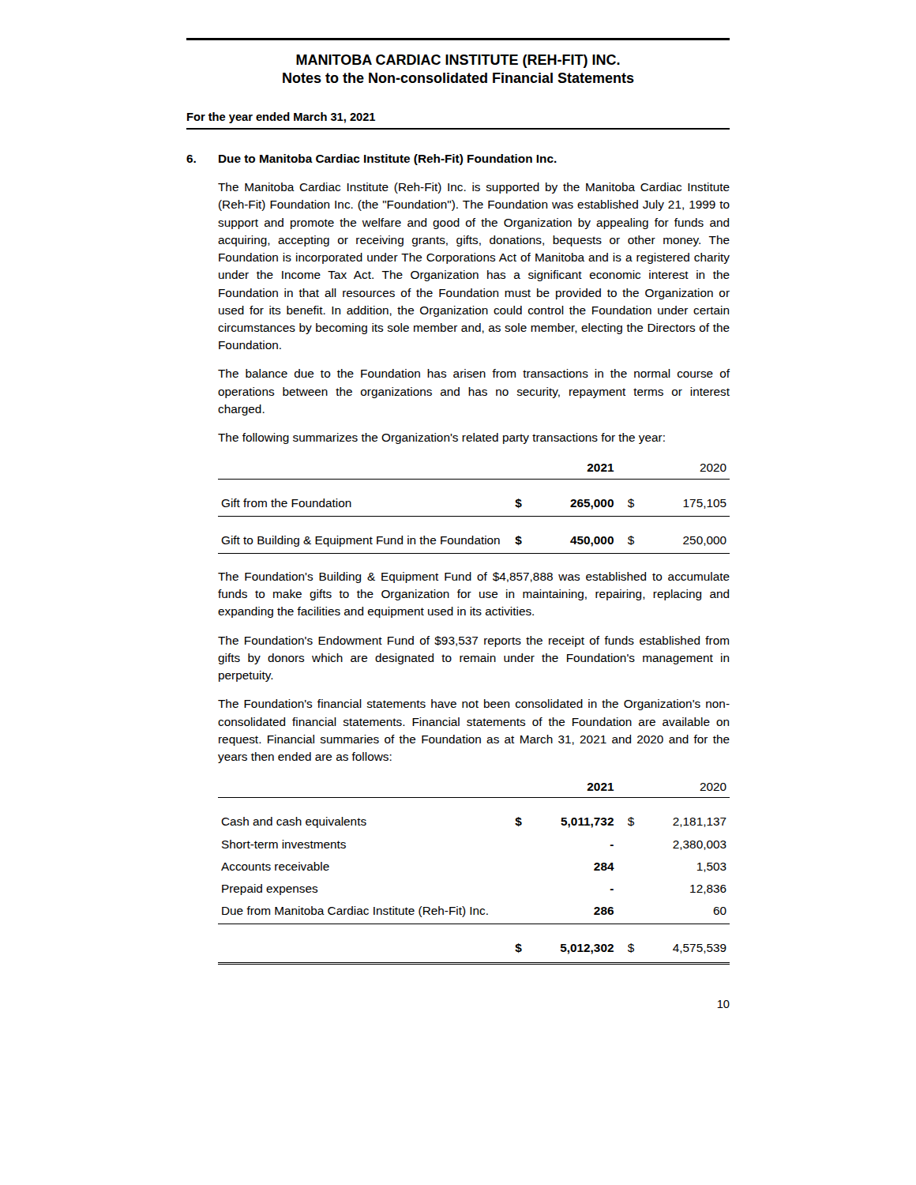MANITOBA CARDIAC INSTITUTE (REH-FIT) INC.
Notes to the Non-consolidated Financial Statements
For the year ended March 31, 2021
6.
Due to Manitoba Cardiac Institute (Reh-Fit) Foundation Inc.
The Manitoba Cardiac Institute (Reh-Fit) Inc. is supported by the Manitoba Cardiac Institute (Reh-Fit) Foundation Inc. (the "Foundation"). The Foundation was established July 21, 1999 to support and promote the welfare and good of the Organization by appealing for funds and acquiring, accepting or receiving grants, gifts, donations, bequests or other money. The Foundation is incorporated under The Corporations Act of Manitoba and is a registered charity under the Income Tax Act. The Organization has a significant economic interest in the Foundation in that all resources of the Foundation must be provided to the Organization or used for its benefit. In addition, the Organization could control the Foundation under certain circumstances by becoming its sole member and, as sole member, electing the Directors of the Foundation.
The balance due to the Foundation has arisen from transactions in the normal course of operations between the organizations and has no security, repayment terms or interest charged.
The following summarizes the Organization's related party transactions for the year:
| | | 2021 | | 2020 |
| --- | --- | --- | --- | --- |
| Gift from the Foundation | $ | 265,000 | $ | 175,105 |
| Gift to Building & Equipment Fund in the Foundation | $ | 450,000 | $ | 250,000 |
The Foundation's Building & Equipment Fund of $4,857,888 was established to accumulate funds to make gifts to the Organization for use in maintaining, repairing, replacing and expanding the facilities and equipment used in its activities.
The Foundation's Endowment Fund of $93,537 reports the receipt of funds established from gifts by donors which are designated to remain under the Foundation's management in perpetuity.
The Foundation's financial statements have not been consolidated in the Organization's non-consolidated financial statements. Financial statements of the Foundation are available on request. Financial summaries of the Foundation as at March 31, 2021 and 2020 and for the years then ended are as follows:
| | | 2021 | | 2020 |
| --- | --- | --- | --- | --- |
| Cash and cash equivalents | $ | 5,011,732 | $ | 2,181,137 |
| Short-term investments | | - | | 2,380,003 |
| Accounts receivable | | 284 | | 1,503 |
| Prepaid expenses | | - | | 12,836 |
| Due from Manitoba Cardiac Institute (Reh-Fit) Inc. | | 286 | | 60 |
| | $ | 5,012,302 | $ | 4,575,539 |
10